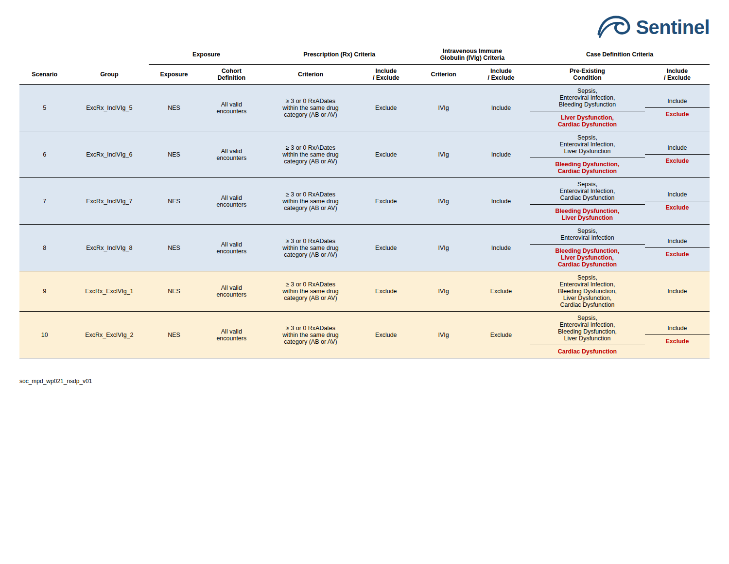Sentinel
| | | Exposure | Prescription (Rx) Criteria | Intravenous Immune Globulin (IVIg) Criteria | Case Definition Criteria |
| Scenario | Group | Exposure | Cohort Definition | Criterion | Include / Exclude | Criterion | Include / Exclude | Pre-Existing Condition | Include / Exclude |
| 5 | ExcRx_InclVIg_5 | NES | All valid encounters | ≥ 3 or 0 RxADates within the same drug category (AB or AV) | Exclude | IVIg | Include | / Sepsis, Enteroviral Infection, Bleeding Dysfunction / / Liver Dysfunction, Cardiac Dysfunction / | / Include / / Exclude / |
| 6 | ExcRx_InclVIg_6 | NES | All valid encounters | ≥ 3 or 0 RxADates within the same drug category (AB or AV) | Exclude | IVIg | Include | / Sepsis, Enteroviral Infection, Liver Dysfunction / / Bleeding Dysfunction, Cardiac Dysfunction / | / Include / / Exclude / |
| 7 | ExcRx_InclVIg_7 | NES | All valid encounters | ≥ 3 or 0 RxADates within the same drug category (AB or AV) | Exclude | IVIg | Include | / Sepsis, Enteroviral Infection, Cardiac Dysfunction / / Bleeding Dysfunction, Liver Dysfunction / | / Include / / Exclude / |
| 8 | ExcRx_InclVIg_8 | NES | All valid encounters | ≥ 3 or 0 RxADates within the same drug category (AB or AV) | Exclude | IVIg | Include | / Sepsis, Enteroviral Infection / / Bleeding Dysfunction, Liver Dysfunction, Cardiac Dysfunction / | / Include / / Exclude / |
| 9 | ExcRx_ExclVIg_1 | NES | All valid encounters | ≥ 3 or 0 RxADates within the same drug category (AB or AV) | Exclude | IVIg | Exclude | Sepsis, Enteroviral Infection, Bleeding Dysfunction, Liver Dysfunction, Cardiac Dysfunction | Include |
| 10 | ExcRx_ExclVIg_2 | NES | All valid encounters | ≥ 3 or 0 RxADates within the same drug category (AB or AV) | Exclude | IVIg | Exclude | / Sepsis, Enteroviral Infection, Bleeding Dysfunction, Liver Dysfunction / / Cardiac Dysfunction / | / Include / / Exclude / |
soc_mpd_wp021_nsdp_v01